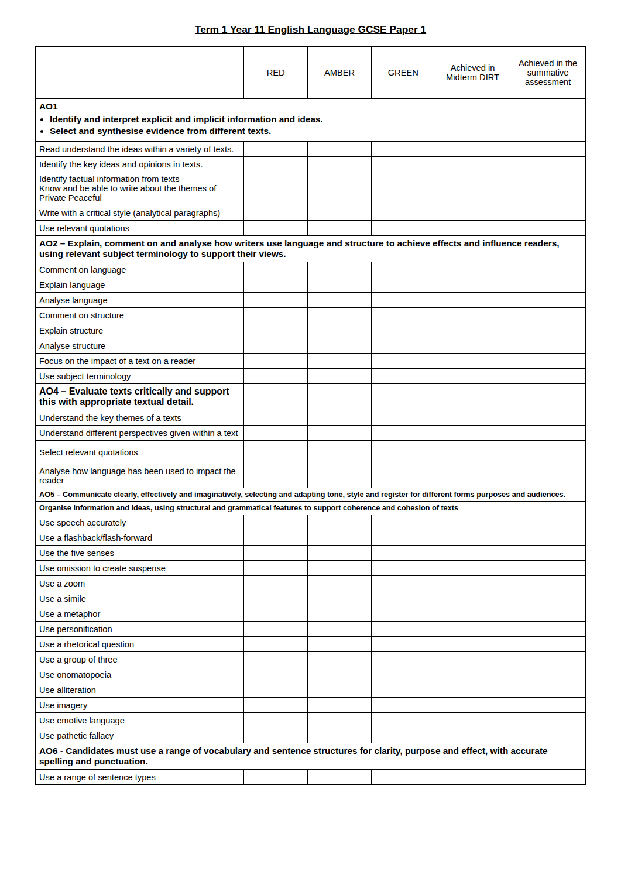Term 1 Year 11 English Language GCSE Paper 1
| | RED | AMBER | GREEN | Achieved in Midterm DIRT | Achieved in the summative assessment |
| --- | --- | --- | --- | --- | --- |
| AO1 Identify and interpret explicit and implicit information and ideas. Select and synthesise evidence from different texts. |
| Read understand the ideas within a variety of texts. | | | | | |
| Identify the key ideas and opinions in texts. | | | | | |
| Identify factual information from texts Know and be able to write about the themes of Private Peaceful | | | | | |
| Write with a critical style (analytical paragraphs) | | | | | |
| Use relevant quotations | | | | | |
| AO2 – Explain, comment on and analyse how writers use language and structure to achieve effects and influence readers, using relevant subject terminology to support their views. |
| Comment on language | | | | | |
| Explain language | | | | | |
| Analyse language | | | | | |
| Comment on structure | | | | | |
| Explain structure | | | | | |
| Analyse structure | | | | | |
| Focus on the impact of a text on a reader | | | | | |
| Use subject terminology | | | | | |
| AO4 – Evaluate texts critically and support this with appropriate textual detail. | | | | | |
| Understand the key themes of a texts | | | | | |
| Understand different perspectives given within a text | | | | | |
| Select relevant quotations | | | | | |
| Analyse how language has been used to impact the reader | | | | | |
| AO5 – Communicate clearly, effectively and imaginatively, selecting and adapting tone, style and register for different forms purposes and audiences. |
| Organise information and ideas, using structural and grammatical features to support coherence and cohesion of texts |
| Use speech accurately | | | | | |
| Use a flashback/flash-forward | | | | | |
| Use the five senses | | | | | |
| Use omission to create suspense | | | | | |
| Use a zoom | | | | | |
| Use a simile | | | | | |
| Use a metaphor | | | | | |
| Use personification | | | | | |
| Use a rhetorical question | | | | | |
| Use a group of three | | | | | |
| Use onomatopoeia | | | | | |
| Use alliteration | | | | | |
| Use imagery | | | | | |
| Use emotive language | | | | | |
| Use pathetic fallacy | | | | | |
| AO6 - Candidates must use a range of vocabulary and sentence structures for clarity, purpose and effect, with accurate spelling and punctuation. |
| Use a range of sentence types | | | | | |